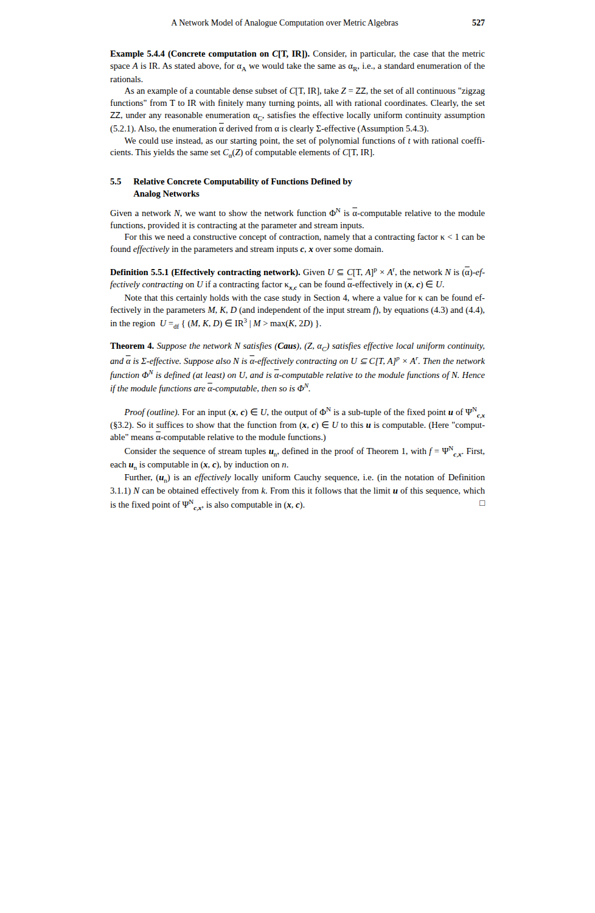A Network Model of Analogue Computation over Metric Algebras
527
Example 5.4.4 (Concrete computation on C[T, IR]). Consider, in particular, the case that the metric space A is IR. As stated above, for αA we would take the same as αR, i.e., a standard enumeration of the rationals.
As an example of a countable dense subset of C[T, IR], take Z = ZZ, the set of all continuous "zigzag functions" from T to IR with finitely many turning points, all with rational coordinates. Clearly, the set ZZ, under any reasonable enumeration αC, satisfies the effective locally uniform continuity assumption (5.2.1). Also, the enumeration α derived from α is clearly Σ-effective (Assumption 5.4.3).
We could use instead, as our starting point, the set of polynomial functions of t with rational coefficients. This yields the same set Cα(Z) of computable elements of C[T, IR].
5.5 Relative Concrete Computability of Functions Defined by
Analog Networks
Given a network N, we want to show the network function ΦN is α-computable relative to the module functions, provided it is contracting at the parameter and stream inputs.
For this we need a constructive concept of contraction, namely that a contracting factor κ < 1 can be found effectively in the parameters and stream inputs c, x over some domain.
Definition 5.5.1 (Effectively contracting network). Given U ⊆ C[T, A]p × Ar, the network N is (α)-effectively contracting on U if a contracting factor κx,c can be found α-effectively in (x, c) ∈ U.
Note that this certainly holds with the case study in Section 4, where a value for κ can be found effectively in the parameters M, K, D (and independent of the input stream f), by equations (4.3) and (4.4), in the region U =df { (M, K, D) ∈ IR 3 | M > max(K, 2D) }.
Theorem 4. Suppose the network N satisfies (Caus), (Z, αC) satisfies effective local uniform continuity, and α is Σ-effective. Suppose also N is α-effectively contracting on U ⊆ C[T, A]p × Ar. Then the network function ΦN is defined (at least) on U, and is α-computable relative to the module functions of N. Hence if the module functions are α-computable, then so is ΦN.
Proof (outline). For an input (x, c) ∈ U, the output of ΦN is a sub-tuple of the fixed point u of ΨNc,x (§3.2). So it suffices to show that the function from (x, c) ∈ U to this u is computable. (Here "computable" means α-computable relative to the module functions.)
Consider the sequence of stream tuples un, defined in the proof of Theorem 1, with f = ΨNc,x. First, each un is computable in (x, c), by induction on n.
Further, (un) is an effectively locally uniform Cauchy sequence, i.e. (in the notation of Definition 3.1.1) N can be obtained effectively from k. From this it follows that the limit u of this sequence, which is the fixed point of ΨNc,x, is also computable in (x, c). □